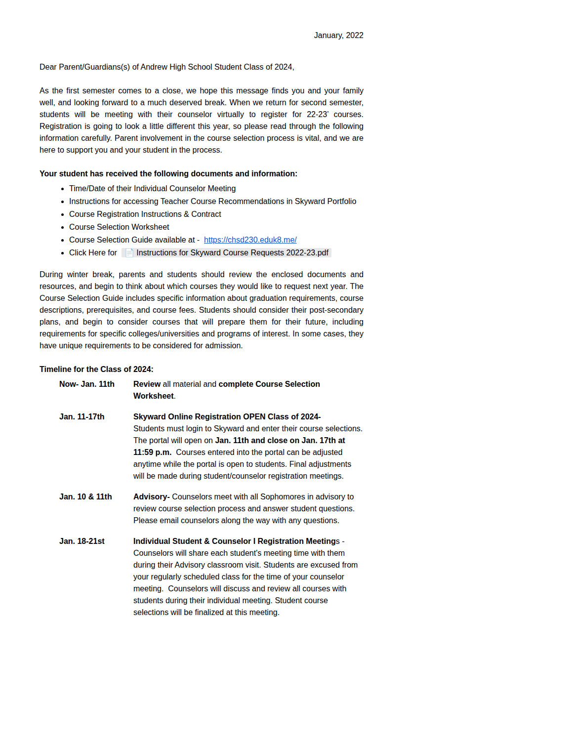January, 2022
Dear Parent/Guardians(s) of Andrew High School Student Class of 2024,
As the first semester comes to a close, we hope this message finds you and your family well, and looking forward to a much deserved break. When we return for second semester, students will be meeting with their counselor virtually to register for 22-23’ courses. Registration is going to look a little different this year, so please read through the following information carefully. Parent involvement in the course selection process is vital, and we are here to support you and your student in the process.
Your student has received the following documents and information:
Time/Date of their Individual Counselor Meeting
Instructions for accessing Teacher Course Recommendations in Skyward Portfolio
Course Registration Instructions & Contract
Course Selection Worksheet
Course Selection Guide available at - https://chsd230.eduk8.me/
Click Here for 📄 Instructions for Skyward Course Requests 2022-23.pdf
During winter break, parents and students should review the enclosed documents and resources, and begin to think about which courses they would like to request next year. The Course Selection Guide includes specific information about graduation requirements, course descriptions, prerequisites, and course fees. Students should consider their post-secondary plans, and begin to consider courses that will prepare them for their future, including requirements for specific colleges/universities and programs of interest. In some cases, they have unique requirements to be considered for admission.
Timeline for the Class of 2024:
Now- Jan. 11th
Review all material and complete Course Selection Worksheet.
Jan. 11-17th
Skyward Online Registration OPEN Class of 2024-
Students must login to Skyward and enter their course selections. The portal will open on Jan. 11th and close on Jan. 17th at 11:59 p.m. Courses entered into the portal can be adjusted anytime while the portal is open to students. Final adjustments will be made during student/counselor registration meetings.
Jan. 10 & 11th
Advisory- Counselors meet with all Sophomores in advisory to review course selection process and answer student questions. Please email counselors along the way with any questions.
Jan. 18-21st
Individual Student & Counselor l Registration Meetings -Counselors will share each student's meeting time with them during their Advisory classroom visit. Students are excused from your regularly scheduled class for the time of your counselor meeting. Counselors will discuss and review all courses with students during their individual meeting. Student course selections will be finalized at this meeting.